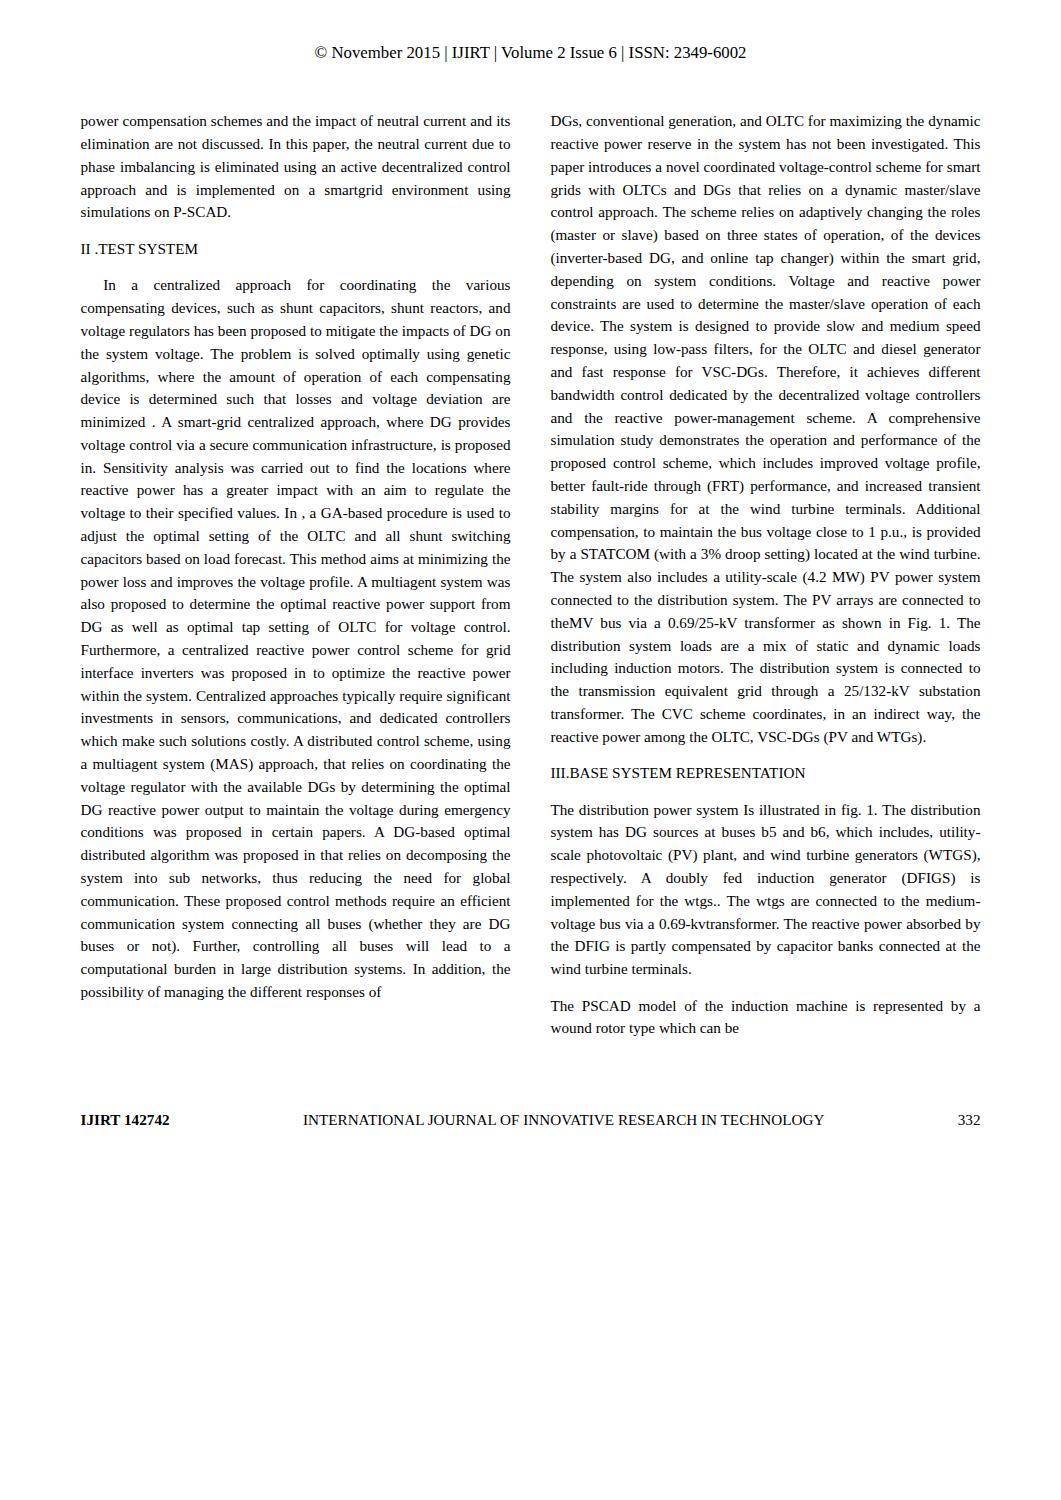© November 2015 | IJIRT | Volume 2 Issue 6 | ISSN: 2349-6002
power compensation schemes and the impact of neutral current and its elimination are not discussed. In this paper, the neutral current due to phase imbalancing is eliminated using an active decentralized control approach and is implemented on a smartgrid environment using simulations on P-SCAD.
II .TEST SYSTEM
In a centralized approach for coordinating the various compensating devices, such as shunt capacitors, shunt reactors, and voltage regulators has been proposed to mitigate the impacts of DG on the system voltage. The problem is solved optimally using genetic algorithms, where the amount of operation of each compensating device is determined such that losses and voltage deviation are minimized . A smart-grid centralized approach, where DG provides voltage control via a secure communication infrastructure, is proposed in. Sensitivity analysis was carried out to find the locations where reactive power has a greater impact with an aim to regulate the voltage to their specified values. In , a GA-based procedure is used to adjust the optimal setting of the OLTC and all shunt switching capacitors based on load forecast. This method aims at minimizing the power loss and improves the voltage profile. A multiagent system was also proposed to determine the optimal reactive power support from DG as well as optimal tap setting of OLTC for voltage control. Furthermore, a centralized reactive power control scheme for grid interface inverters was proposed in to optimize the reactive power within the system. Centralized approaches typically require significant investments in sensors, communications, and dedicated controllers which make such solutions costly. A distributed control scheme, using a multiagent system (MAS) approach, that relies on coordinating the voltage regulator with the available DGs by determining the optimal DG reactive power output to maintain the voltage during emergency conditions was proposed in certain papers. A DG-based optimal distributed algorithm was proposed in that relies on decomposing the system into sub networks, thus reducing the need for global communication. These proposed control methods require an efficient communication system connecting all buses (whether they are DG buses or not). Further, controlling all buses will lead to a computational burden in large distribution systems. In addition, the possibility of managing the different responses of
DGs, conventional generation, and OLTC for maximizing the dynamic reactive power reserve in the system has not been investigated. This paper introduces a novel coordinated voltage-control scheme for smart grids with OLTCs and DGs that relies on a dynamic master/slave control approach. The scheme relies on adaptively changing the roles (master or slave) based on three states of operation, of the devices (inverter-based DG, and online tap changer) within the smart grid, depending on system conditions. Voltage and reactive power constraints are used to determine the master/slave operation of each device. The system is designed to provide slow and medium speed response, using low-pass filters, for the OLTC and diesel generator and fast response for VSC-DGs. Therefore, it achieves different bandwidth control dedicated by the decentralized voltage controllers and the reactive power-management scheme. A comprehensive simulation study demonstrates the operation and performance of the proposed control scheme, which includes improved voltage profile, better fault-ride through (FRT) performance, and increased transient stability margins for at the wind turbine terminals. Additional compensation, to maintain the bus voltage close to 1 p.u., is provided by a STATCOM (with a 3% droop setting) located at the wind turbine. The system also includes a utility-scale (4.2 MW) PV power system connected to the distribution system. The PV arrays are connected to theMV bus via a 0.69/25-kV transformer as shown in Fig. 1. The distribution system loads are a mix of static and dynamic loads including induction motors. The distribution system is connected to the transmission equivalent grid through a 25/132-kV substation transformer. The CVC scheme coordinates, in an indirect way, the reactive power among the OLTC, VSC-DGs (PV and WTGs).
III.BASE SYSTEM REPRESENTATION
The distribution power system Is illustrated in fig. 1. The distribution system has DG sources at buses b5 and b6, which includes, utility-scale photovoltaic (PV) plant, and wind turbine generators (WTGS), respectively. A doubly fed induction generator (DFIGS) is implemented for the wtgs.. The wtgs are connected to the medium-voltage bus via a 0.69-kvtransformer. The reactive power absorbed by the DFIG is partly compensated by capacitor banks connected at the wind turbine terminals.
The PSCAD model of the induction machine is represented by a wound rotor type which can be
IJIRT 142742 INTERNATIONAL JOURNAL OF INNOVATIVE RESEARCH IN TECHNOLOGY 332